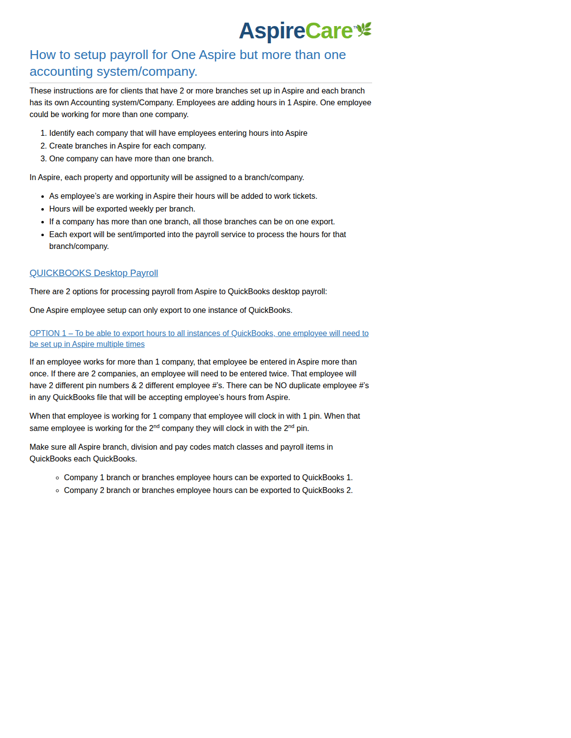Aspire Care™🌿
How to setup payroll for One Aspire but more than one accounting system/company.
These instructions are for clients that have 2 or more branches set up in Aspire and each branch has its own Accounting system/Company. Employees are adding hours in 1 Aspire. One employee could be working for more than one company.
Identify each company that will have employees entering hours into Aspire
Create branches in Aspire for each company.
One company can have more than one branch.
In Aspire, each property and opportunity will be assigned to a branch/company.
As employee’s are working in Aspire their hours will be added to work tickets.
Hours will be exported weekly per branch.
If a company has more than one branch, all those branches can be on one export.
Each export will be sent/imported into the payroll service to process the hours for that branch/company.
QUICKBOOKS Desktop Payroll
There are 2 options for processing payroll from Aspire to QuickBooks desktop payroll:
One Aspire employee setup can only export to one instance of QuickBooks.
OPTION 1 – To be able to export hours to all instances of QuickBooks, one employee will need to be set up in Aspire multiple times
If an employee works for more than 1 company, that employee be entered in Aspire more than once. If there are 2 companies, an employee will need to be entered twice. That employee will have 2 different pin numbers & 2 different employee #’s. There can be NO duplicate employee #’s in any QuickBooks file that will be accepting employee’s hours from Aspire.
When that employee is working for 1 company that employee will clock in with 1 pin. When that same employee is working for the 2nd company they will clock in with the 2nd pin.
Make sure all Aspire branch, division and pay codes match classes and payroll items in QuickBooks each QuickBooks.
Company 1 branch or branches employee hours can be exported to QuickBooks 1.
Company 2 branch or branches employee hours can be exported to QuickBooks 2.